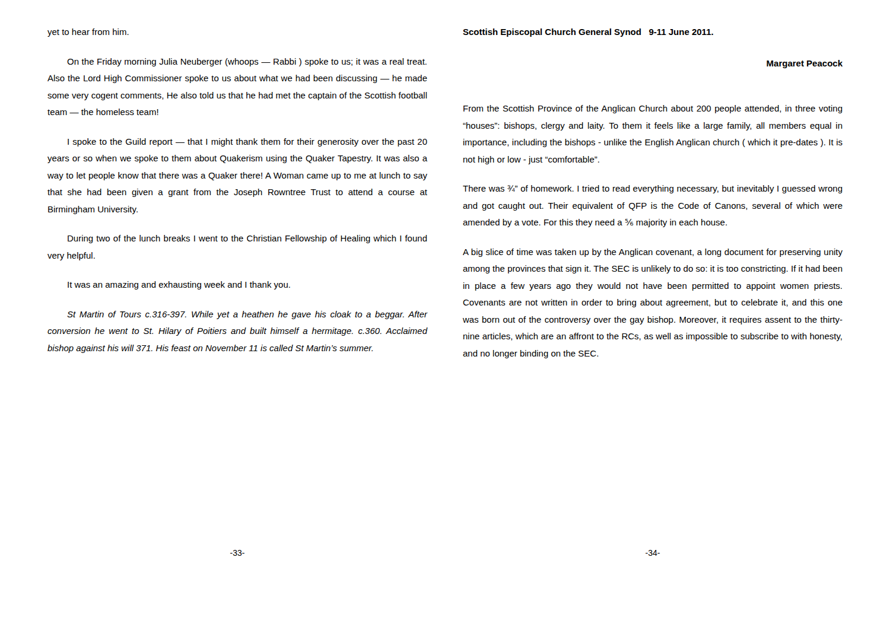yet to hear from him.
On the Friday morning Julia Neuberger (whoops — Rabbi ) spoke to us; it was a real treat. Also the Lord High Commissioner spoke to us about what we had been discussing — he made some very cogent comments, He also told us that he had met the captain of the Scottish football team — the homeless team!
I spoke to the Guild report — that I might thank them for their generosity over the past 20 years or so when we spoke to them about Quakerism using the Quaker Tapestry. It was also a way to let people know that there was a Quaker there! A Woman came up to me at lunch to say that she had been given a grant from the Joseph Rowntree Trust to attend a course at Birmingham University.
During two of the lunch breaks I went to the Christian Fellowship of Healing which I found very helpful.
It was an amazing and exhausting week and I thank you.
St Martin of Tours c.316-397. While yet a heathen he gave his cloak to a beggar. After conversion he went to St. Hilary of Poitiers and built himself a hermitage. c.360. Acclaimed bishop against his will 371. His feast on November 11 is called St Martin’s summer.
-33-
Scottish Episcopal Church General Synod 9-11 June 2011.
Margaret Peacock
From the Scottish Province of the Anglican Church about 200 people attended, in three voting “houses”: bishops, clergy and laity. To them it feels like a large family, all members equal in importance, including the bishops - unlike the English Anglican church ( which it pre-dates ). It is not high or low - just “comfortable”.
There was ¾” of homework. I tried to read everything necessary, but inevitably I guessed wrong and got caught out. Their equivalent of QFP is the Code of Canons, several of which were amended by a vote. For this they need a ⅚ majority in each house.
A big slice of time was taken up by the Anglican covenant, a long document for preserving unity among the provinces that sign it. The SEC is unlikely to do so: it is too constricting. If it had been in place a few years ago they would not have been permitted to appoint women priests. Covenants are not written in order to bring about agreement, but to celebrate it, and this one was born out of the controversy over the gay bishop. Moreover, it requires assent to the thirty-nine articles, which are an affront to the RCs, as well as impossible to subscribe to with honesty, and no longer binding on the SEC.
-34-